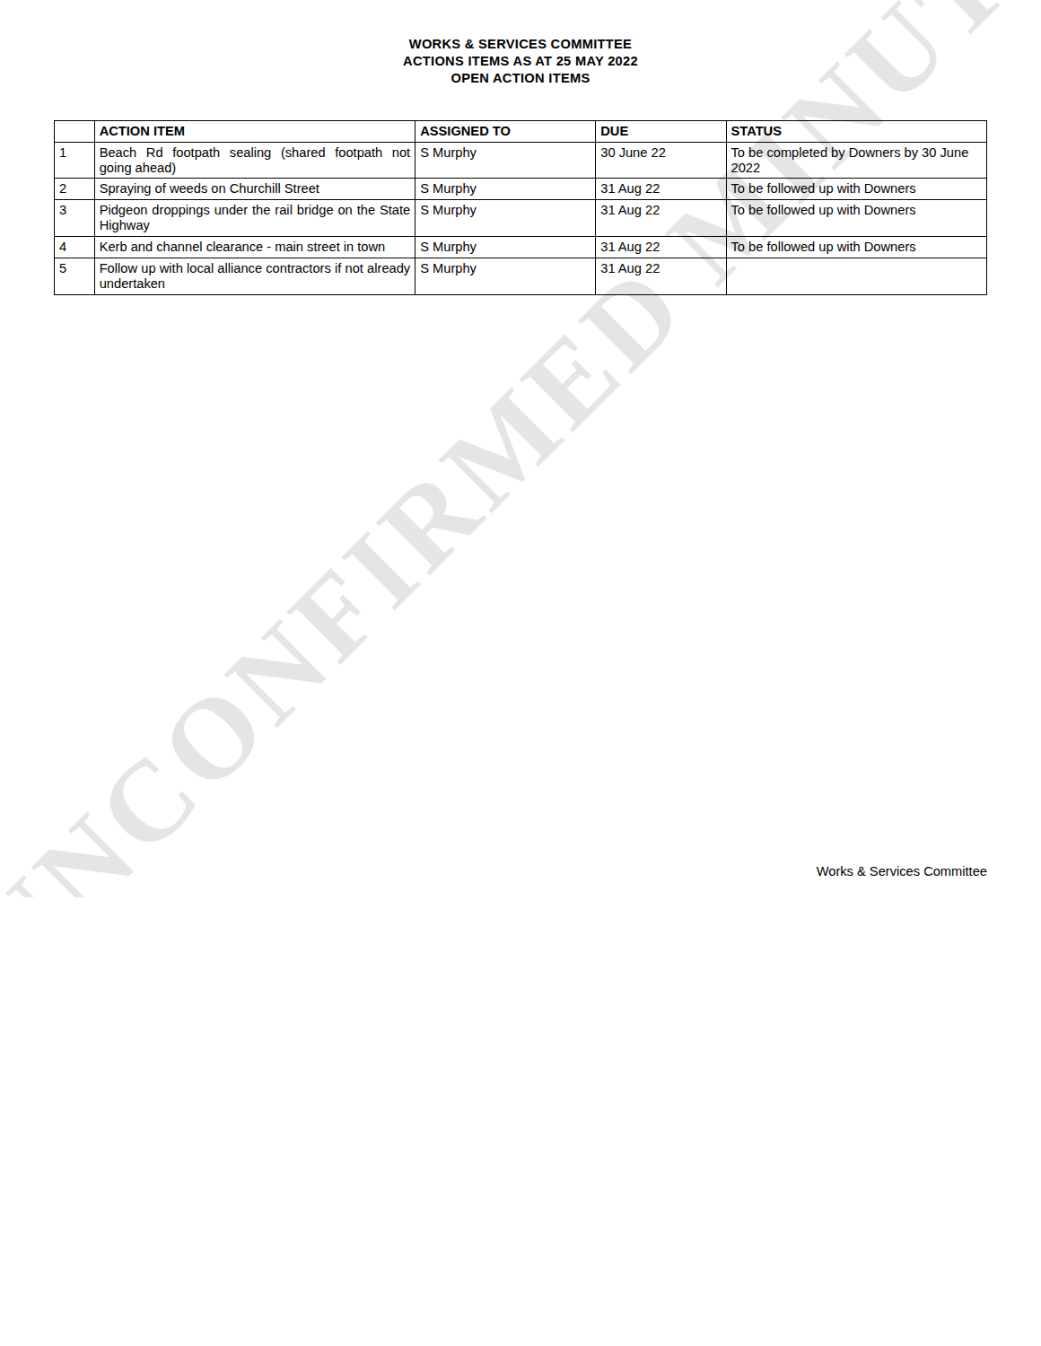UNCONFIRMED MINUTE
WORKS & SERVICES COMMITTEE
ACTIONS ITEMS AS AT 25 MAY 2022
OPEN ACTION ITEMS
| | ACTION ITEM | ASSIGNED TO | DUE | STATUS |
| --- | --- | --- | --- | --- |
| 1 | Beach Rd footpath sealing (shared footpath not going ahead) | S Murphy | 30 June 22 | To be completed by Downers by 30 June 2022 |
| 2 | Spraying of weeds on Churchill Street | S Murphy | 31 Aug 22 | To be followed up with Downers |
| 3 | Pidgeon droppings under the rail bridge on the State Highway | S Murphy | 31 Aug 22 | To be followed up with Downers |
| 4 | Kerb and channel clearance - main street in town | S Murphy | 31 Aug 22 | To be followed up with Downers |
| 5 | Follow up with local alliance contractors if not already undertaken | S Murphy | 31 Aug 22 | |
Works & Services Committee